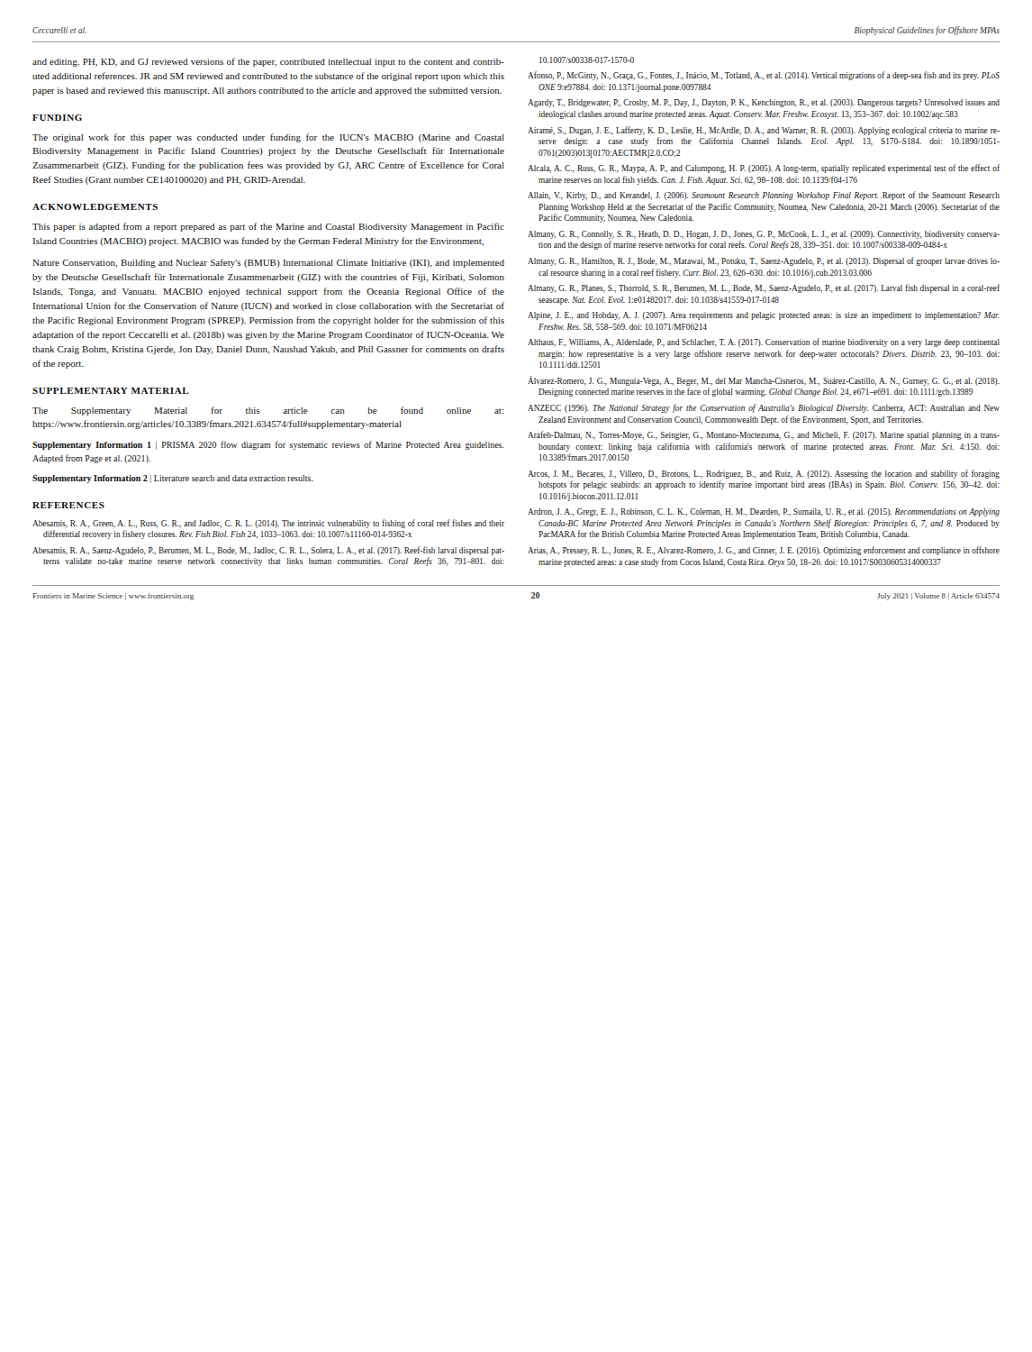Ceccarelli et al.
Biophysical Guidelines for Offshore MPAs
and editing. PH, KD, and GJ reviewed versions of the paper, contributed intellectual input to the content and contributed additional references. JR and SM reviewed and contributed to the substance of the original report upon which this paper is based and reviewed this manuscript. All authors contributed to the article and approved the submitted version.
Funding
The original work for this paper was conducted under funding for the IUCN's MACBIO (Marine and Coastal Biodiversity Management in Pacific Island Countries) project by the Deutsche Gesellschaft für Internationale Zusammenarbeit (GIZ). Funding for the publication fees was provided by GJ, ARC Centre of Excellence for Coral Reef Studies (Grant number CE140100020) and PH, GRID-Arendal.
Acknowledgements
This paper is adapted from a report prepared as part of the Marine and Coastal Biodiversity Management in Pacific Island Countries (MACBIO) project. MACBIO was funded by the German Federal Ministry for the Environment,
Nature Conservation, Building and Nuclear Safety's (BMUB) International Climate Initiative (IKI), and implemented by the Deutsche Gesellschaft für Internationale Zusammenarbeit (GIZ) with the countries of Fiji, Kiribati, Solomon Islands, Tonga, and Vanuatu. MACBIO enjoyed technical support from the Oceania Regional Office of the International Union for the Conservation of Nature (IUCN) and worked in close collaboration with the Secretariat of the Pacific Regional Environment Program (SPREP). Permission from the copyright holder for the submission of this adaptation of the report Ceccarelli et al. (2018b) was given by the Marine Program Coordinator of IUCN-Oceania. We thank Craig Bohm, Kristina Gjerde, Jon Day, Daniel Dunn, Naushad Yakub, and Phil Gassner for comments on drafts of the report.
Supplementary Material
The Supplementary Material for this article can be found online at: https://www.frontiersin.org/articles/10.3389/fmars.2021.634574/full#supplementary-material
Supplementary Information 1 | PRISMA 2020 flow diagram for systematic reviews of Marine Protected Area guidelines. Adapted from Page et al. (2021).
Supplementary Information 2 | Literature search and data extraction results.
References
Abesamis, R. A., Green, A. L., Russ, G. R., and Jadloc, C. R. L. (2014). The intrinsic vulnerability to fishing of coral reef fishes and their differential recovery in fishery closures. Rev. Fish Biol. Fish 24, 1033–1063. doi: 10.1007/s11160-014-9362-x
Abesamis, R. A., Saenz-Agudelo, P., Berumen, M. L., Bode, M., Jadloc, C. R. L., Solera, L. A., et al. (2017). Reef-fish larval dispersal patterns validate no-take marine reserve network connectivity that links human communities. Coral Reefs 36, 791–801. doi: 10.1007/s00338-017-1570-0
Afonso, P., McGinty, N., Graça, G., Fontes, J., Inácio, M., Totland, A., et al. (2014). Vertical migrations of a deep-sea fish and its prey. PLoS ONE 9:e97884. doi: 10.1371/journal.pone.0097884
Agardy, T., Bridgewater, P., Crosby, M. P., Day, J., Dayton, P. K., Kenchington, R., et al. (2003). Dangerous targets? Unresolved issues and ideological clashes around marine protected areas. Aquat. Conserv. Mar. Freshw. Ecosyst. 13, 353–367. doi: 10.1002/aqc.583
Airamé, S., Dugan, J. E., Lafferty, K. D., Leslie, H., McArdle, D. A., and Warner, R. R. (2003). Applying ecological criteria to marine reserve design: a case study from the California Channel Islands. Ecol. Appl. 13, S170–S184. doi: 10.1890/1051-0761(2003)013[0170:AECTMR]2.0.CO;2
Alcala, A. C., Russ, G. R., Maypa, A. P., and Calumpong, H. P. (2005). A long-term, spatially replicated experimental test of the effect of marine reserves on local fish yields. Can. J. Fish. Aquat. Sci. 62, 98–108. doi: 10.1139/f04-176
Allain, V., Kirby, D., and Kerandel, J. (2006). Seamount Research Planning Workshop Final Report. Report of the Seamount Research Planning Workshop Held at the Secretariat of the Pacific Community, Noumea, New Caledonia, 20-21 March (2006). Secretariat of the Pacific Community, Noumea, New Caledonia.
Almany, G. R., Connolly, S. R., Heath, D. D., Hogan, J. D., Jones, G. P., McCook, L. J., et al. (2009). Connectivity, biodiversity conservation and the design of marine reserve networks for coral reefs. Coral Reefs 28, 339–351. doi: 10.1007/s00338-009-0484-x
Almany, G. R., Hamilton, R. J., Bode, M., Matawai, M., Potuku, T., Saenz-Agudelo, P., et al. (2013). Dispersal of grouper larvae drives local resource sharing in a coral reef fishery. Curr. Biol. 23, 626–630. doi: 10.1016/j.cub.2013.03.006
Almany, G. R., Planes, S., Thorrold, S. R., Berumen, M. L., Bode, M., Saenz-Agudelo, P., et al. (2017). Larval fish dispersal in a coral-reef seascape. Nat. Ecol. Evol. 1:e01482017. doi: 10.1038/s41559-017-0148
Alpine, J. E., and Hobday, A. J. (2007). Area requirements and pelagic protected areas: is size an impediment to implementation? Mar. Freshw. Res. 58, 558–569. doi: 10.1071/MF06214
Althaus, F., Williams, A., Alderslade, P., and Schlacher, T. A. (2017). Conservation of marine biodiversity on a very large deep continental margin: how representative is a very large offshore reserve network for deep-water octocorals? Divers. Distrib. 23, 90–103. doi: 10.1111/ddi.12501
Álvarez-Romero, J. G., Munguía-Vega, A., Beger, M., del Mar Mancha-Cisneros, M., Suárez-Castillo, A. N., Gurney, G. G., et al. (2018). Designing connected marine reserves in the face of global warming. Global Change Biol. 24, e671–e691. doi: 10.1111/gcb.13989
ANZECC (1996). The National Strategy for the Conservation of Australia's Biological Diversity. Canberra, ACT: Australian and New Zealand Environment and Conservation Council, Commonwealth Dept. of the Environment, Sport, and Territories.
Arafeh-Dalmau, N., Torres-Moye, G., Seingier, G., Montano-Moctezuma, G., and Micheli, F. (2017). Marine spatial planning in a transboundary context: linking baja california with california's network of marine protected areas. Front. Mar. Sci. 4:150. doi: 10.3389/fmars.2017.00150
Arcos, J. M., Becares, J., Villero, D., Brotons, L., Rodriguez, B., and Ruiz, A. (2012). Assessing the location and stability of foraging hotspots for pelagic seabirds: an approach to identify marine important bird areas (IBAs) in Spain. Biol. Conserv. 156, 30–42. doi: 10.1016/j.biocon.2011.12.011
Ardron, J. A., Gregr, E. J., Robinson, C. L. K., Coleman, H. M., Dearden, P., Sumaila, U. R., et al. (2015). Recommendations on Applying Canada-BC Marine Protected Area Network Principles in Canada's Northern Shelf Bioregion: Principles 6, 7, and 8. Produced by PacMARA for the British Columbia Marine Protected Areas Implementation Team, British Columbia, Canada.
Arias, A., Pressey, R. L., Jones, R. E., Alvarez-Romero, J. G., and Cinner, J. E. (2016). Optimizing enforcement and compliance in offshore marine protected areas: a case study from Cocos Island, Costa Rica. Oryx 50, 18–26. doi: 10.1017/S0030605314000337
Frontiers in Marine Science | www.frontiersin.org
20
July 2021 | Volume 8 | Article 634574